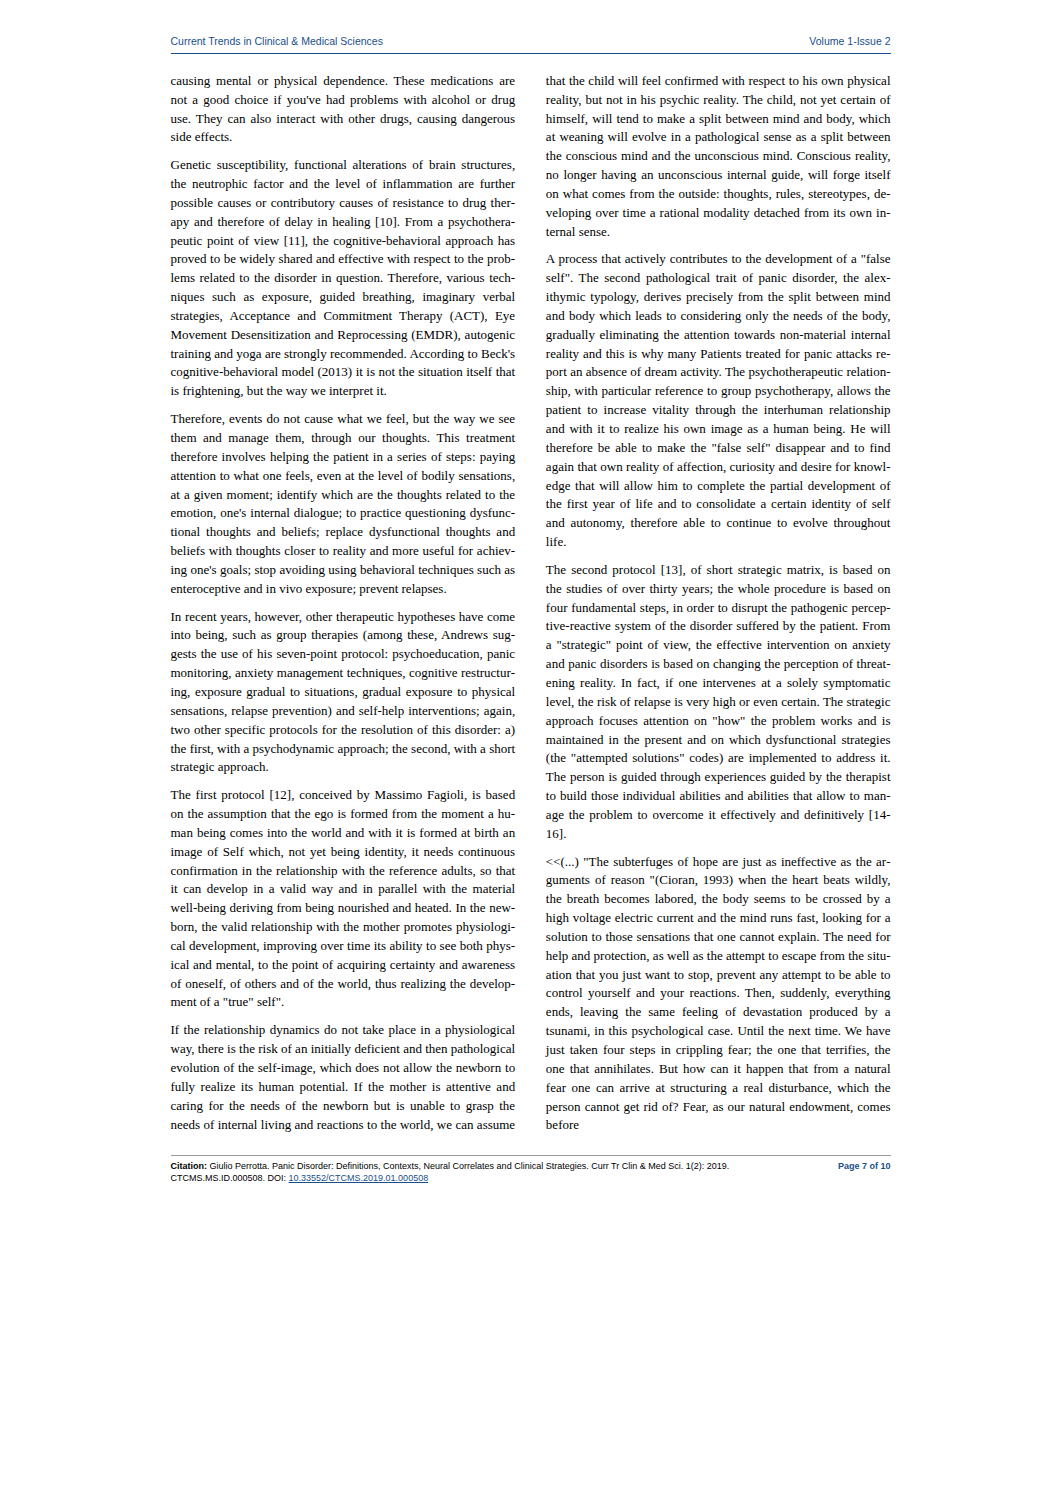Current Trends in Clinical & Medical Sciences Volume 1-Issue 2
causing mental or physical dependence. These medications are not a good choice if you've had problems with alcohol or drug use. They can also interact with other drugs, causing dangerous side effects.
Genetic susceptibility, functional alterations of brain structures, the neutrophic factor and the level of inflammation are further possible causes or contributory causes of resistance to drug therapy and therefore of delay in healing [10]. From a psychotherapeutic point of view [11], the cognitive-behavioral approach has proved to be widely shared and effective with respect to the problems related to the disorder in question. Therefore, various techniques such as exposure, guided breathing, imaginary verbal strategies, Acceptance and Commitment Therapy (ACT), Eye Movement Desensitization and Reprocessing (EMDR), autogenic training and yoga are strongly recommended. According to Beck's cognitive-behavioral model (2013) it is not the situation itself that is frightening, but the way we interpret it.
Therefore, events do not cause what we feel, but the way we see them and manage them, through our thoughts. This treatment therefore involves helping the patient in a series of steps: paying attention to what one feels, even at the level of bodily sensations, at a given moment; identify which are the thoughts related to the emotion, one's internal dialogue; to practice questioning dysfunctional thoughts and beliefs; replace dysfunctional thoughts and beliefs with thoughts closer to reality and more useful for achieving one's goals; stop avoiding using behavioral techniques such as enteroceptive and in vivo exposure; prevent relapses.
In recent years, however, other therapeutic hypotheses have come into being, such as group therapies (among these, Andrews suggests the use of his seven-point protocol: psychoeducation, panic monitoring, anxiety management techniques, cognitive restructuring, exposure gradual to situations, gradual exposure to physical sensations, relapse prevention) and self-help interventions; again, two other specific protocols for the resolution of this disorder: a) the first, with a psychodynamic approach; the second, with a short strategic approach.
The first protocol [12], conceived by Massimo Fagioli, is based on the assumption that the ego is formed from the moment a human being comes into the world and with it is formed at birth an image of Self which, not yet being identity, it needs continuous confirmation in the relationship with the reference adults, so that it can develop in a valid way and in parallel with the material well-being deriving from being nourished and heated. In the newborn, the valid relationship with the mother promotes physiological development, improving over time its ability to see both physical and mental, to the point of acquiring certainty and awareness of oneself, of others and of the world, thus realizing the development of a "true" self".
If the relationship dynamics do not take place in a physiological way, there is the risk of an initially deficient and then pathological evolution of the self-image, which does not allow the newborn to fully realize its human potential. If the mother is attentive and caring for the needs of the newborn but is unable to grasp the needs of internal living and reactions to the world, we can assume that the child will feel confirmed with respect to his own physical reality, but not in his psychic reality. The child, not yet certain of himself, will tend to make a split between mind and body, which at weaning will evolve in a pathological sense as a split between the conscious mind and the unconscious mind. Conscious reality, no longer having an unconscious internal guide, will forge itself on what comes from the outside: thoughts, rules, stereotypes, developing over time a rational modality detached from its own internal sense.
A process that actively contributes to the development of a "false self". The second pathological trait of panic disorder, the alexithymic typology, derives precisely from the split between mind and body which leads to considering only the needs of the body, gradually eliminating the attention towards non-material internal reality and this is why many Patients treated for panic attacks report an absence of dream activity. The psychotherapeutic relationship, with particular reference to group psychotherapy, allows the patient to increase vitality through the interhuman relationship and with it to realize his own image as a human being. He will therefore be able to make the "false self" disappear and to find again that own reality of affection, curiosity and desire for knowledge that will allow him to complete the partial development of the first year of life and to consolidate a certain identity of self and autonomy, therefore able to continue to evolve throughout life.
The second protocol [13], of short strategic matrix, is based on the studies of over thirty years; the whole procedure is based on four fundamental steps, in order to disrupt the pathogenic perceptive-reactive system of the disorder suffered by the patient. From a "strategic" point of view, the effective intervention on anxiety and panic disorders is based on changing the perception of threatening reality. In fact, if one intervenes at a solely symptomatic level, the risk of relapse is very high or even certain. The strategic approach focuses attention on "how" the problem works and is maintained in the present and on which dysfunctional strategies (the "attempted solutions" codes) are implemented to address it. The person is guided through experiences guided by the therapist to build those individual abilities and abilities that allow to manage the problem to overcome it effectively and definitively [14-16].
<<(...) "The subterfuges of hope are just as ineffective as the arguments of reason "(Cioran, 1993) when the heart beats wildly, the breath becomes labored, the body seems to be crossed by a high voltage electric current and the mind runs fast, looking for a solution to those sensations that one cannot explain. The need for help and protection, as well as the attempt to escape from the situation that you just want to stop, prevent any attempt to be able to control yourself and your reactions. Then, suddenly, everything ends, leaving the same feeling of devastation produced by a tsunami, in this psychological case. Until the next time. We have just taken four steps in crippling fear; the one that terrifies, the one that annihilates. But how can it happen that from a natural fear one can arrive at structuring a real disturbance, which the person cannot get rid of? Fear, as our natural endowment, comes before
Citation: Giulio Perrotta. Panic Disorder: Definitions, Contexts, Neural Correlates and Clinical Strategies. Curr Tr Clin & Med Sci. 1(2): 2019. CTCMS.MS.ID.000508. DOI: 10.33552/CTCMS.2019.01.000508
Page 7 of 10